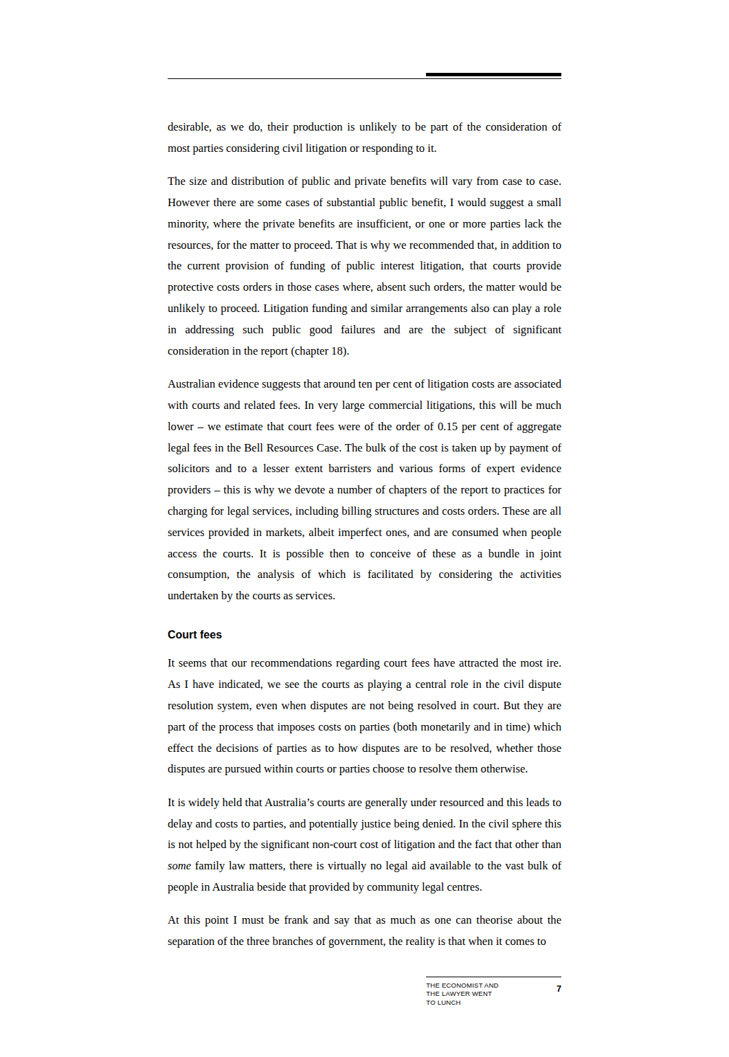desirable, as we do, their production is unlikely to be part of the consideration of most parties considering civil litigation or responding to it.
The size and distribution of public and private benefits will vary from case to case. However there are some cases of substantial public benefit, I would suggest a small minority, where the private benefits are insufficient, or one or more parties lack the resources, for the matter to proceed. That is why we recommended that, in addition to the current provision of funding of public interest litigation, that courts provide protective costs orders in those cases where, absent such orders, the matter would be unlikely to proceed. Litigation funding and similar arrangements also can play a role in addressing such public good failures and are the subject of significant consideration in the report (chapter 18).
Australian evidence suggests that around ten per cent of litigation costs are associated with courts and related fees. In very large commercial litigations, this will be much lower – we estimate that court fees were of the order of 0.15 per cent of aggregate legal fees in the Bell Resources Case. The bulk of the cost is taken up by payment of solicitors and to a lesser extent barristers and various forms of expert evidence providers – this is why we devote a number of chapters of the report to practices for charging for legal services, including billing structures and costs orders. These are all services provided in markets, albeit imperfect ones, and are consumed when people access the courts. It is possible then to conceive of these as a bundle in joint consumption, the analysis of which is facilitated by considering the activities undertaken by the courts as services.
Court fees
It seems that our recommendations regarding court fees have attracted the most ire. As I have indicated, we see the courts as playing a central role in the civil dispute resolution system, even when disputes are not being resolved in court. But they are part of the process that imposes costs on parties (both monetarily and in time) which effect the decisions of parties as to how disputes are to be resolved, whether those disputes are pursued within courts or parties choose to resolve them otherwise.
It is widely held that Australia’s courts are generally under resourced and this leads to delay and costs to parties, and potentially justice being denied. In the civil sphere this is not helped by the significant non-court cost of litigation and the fact that other than some family law matters, there is virtually no legal aid available to the vast bulk of people in Australia beside that provided by community legal centres.
At this point I must be frank and say that as much as one can theorise about the separation of the three branches of government, the reality is that when it comes to
The Economist and
the Lawyer went
to Lunch
7